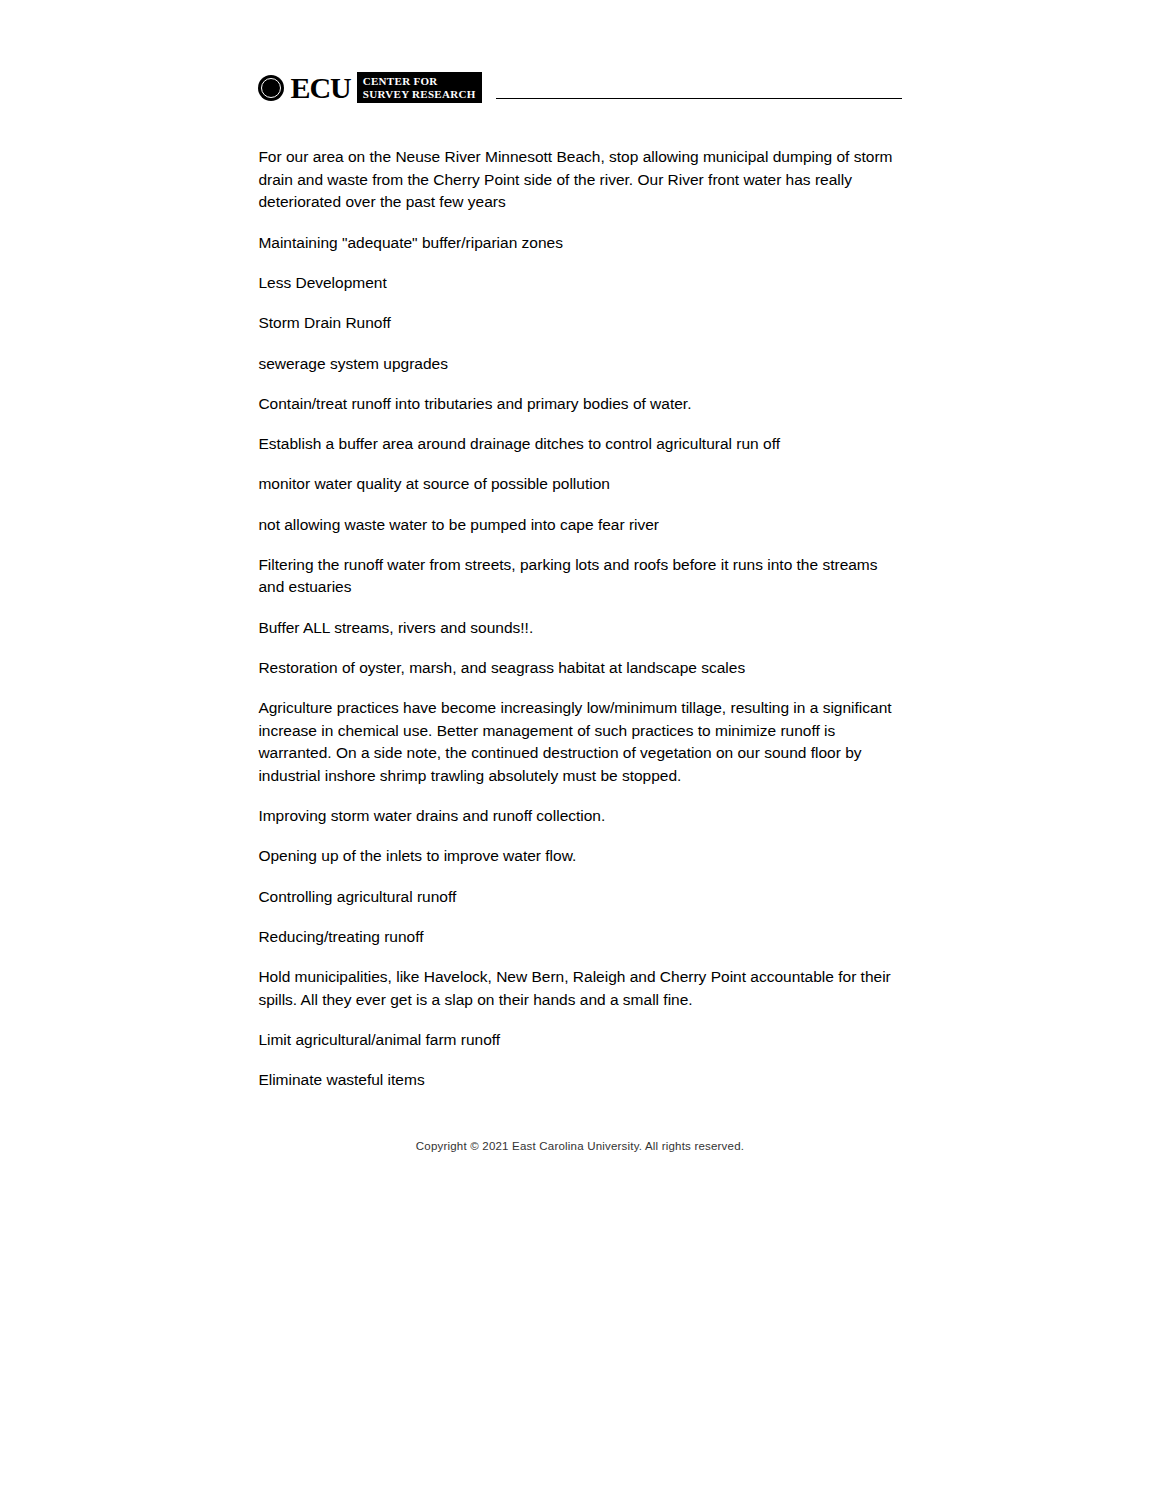ECU Center for
Survey Research
For our area on the Neuse River Minnesott Beach, stop allowing municipal dumping of storm drain and waste from the Cherry Point side of the river. Our River front water has really deteriorated over the past few years
Maintaining "adequate" buffer/riparian zones
Less Development
Storm Drain Runoff
sewerage system upgrades
Contain/treat runoff into tributaries and primary bodies of water.
Establish a buffer area around drainage ditches to control agricultural run off
monitor water quality at source of possible pollution
not allowing waste water to be pumped into cape fear river
Filtering the runoff water from streets, parking lots and roofs before it runs into the streams and estuaries
Buffer ALL streams, rivers and sounds!!.
Restoration of oyster, marsh, and seagrass habitat at landscape scales
Agriculture practices have become increasingly low/minimum tillage, resulting in a significant increase in chemical use. Better management of such practices to minimize runoff is warranted. On a side note, the continued destruction of vegetation on our sound floor by industrial inshore shrimp trawling absolutely must be stopped.
Improving storm water drains and runoff collection.
Opening up of the inlets to improve water flow.
Controlling agricultural runoff
Reducing/treating runoff
Hold municipalities, like Havelock, New Bern, Raleigh and Cherry Point accountable for their spills. All they ever get is a slap on their hands and a small fine.
Limit agricultural/animal farm runoff
Eliminate wasteful items
Copyright © 2021 East Carolina University. All rights reserved.